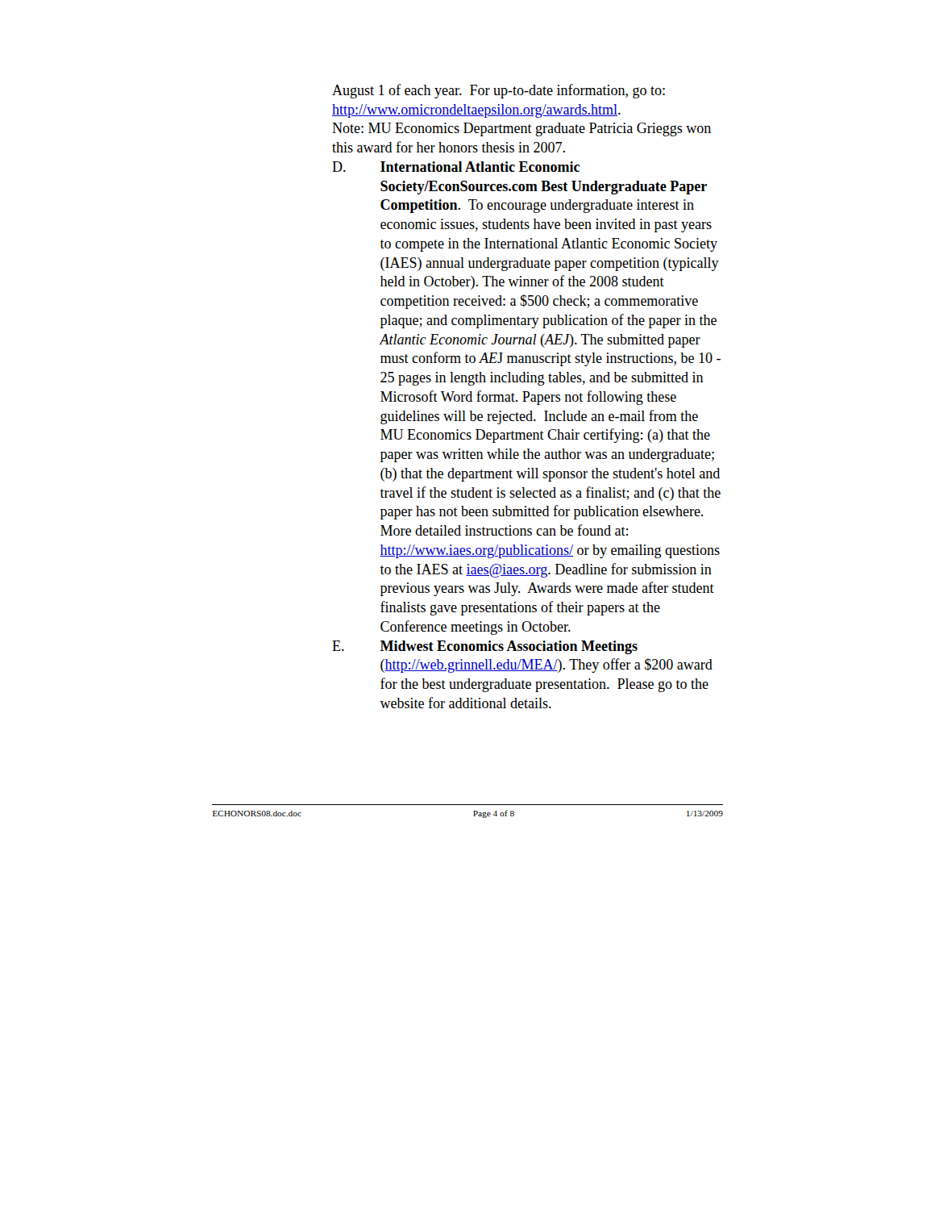August 1 of each year. For up-to-date information, go to:
http://www.omicrondeltaepsilon.org/awards.html.
Note: MU Economics Department graduate Patricia Grieggs won this award for her honors thesis in 2007.
D.
International Atlantic Economic Society/EconSources.com Best Undergraduate Paper Competition. To encourage undergraduate interest in economic issues, students have been invited in past years to compete in the International Atlantic Economic Society (IAES) annual undergraduate paper competition (typically held in October). The winner of the 2008 student competition received: a $500 check; a commemorative plaque; and complimentary publication of the paper in the Atlantic Economic Journal (AEJ). The submitted paper must conform to AEJ manuscript style instructions, be 10 - 25 pages in length including tables, and be submitted in Microsoft Word format. Papers not following these guidelines will be rejected. Include an e-mail from the MU Economics Department Chair certifying: (a) that the paper was written while the author was an undergraduate; (b) that the department will sponsor the student's hotel and travel if the student is selected as a finalist; and (c) that the paper has not been submitted for publication elsewhere. More detailed instructions can be found at: http://www.iaes.org/publications/ or by emailing questions to the IAES at iaes@iaes.org. Deadline for submission in previous years was July. Awards were made after student finalists gave presentations of their papers at the Conference meetings in October.
E.
Midwest Economics Association Meetings (http://web.grinnell.edu/MEA/). They offer a $200 award for the best undergraduate presentation. Please go to the website for additional details.
ECHONORS08.doc.doc
Page 4 of 8
1/13/2009